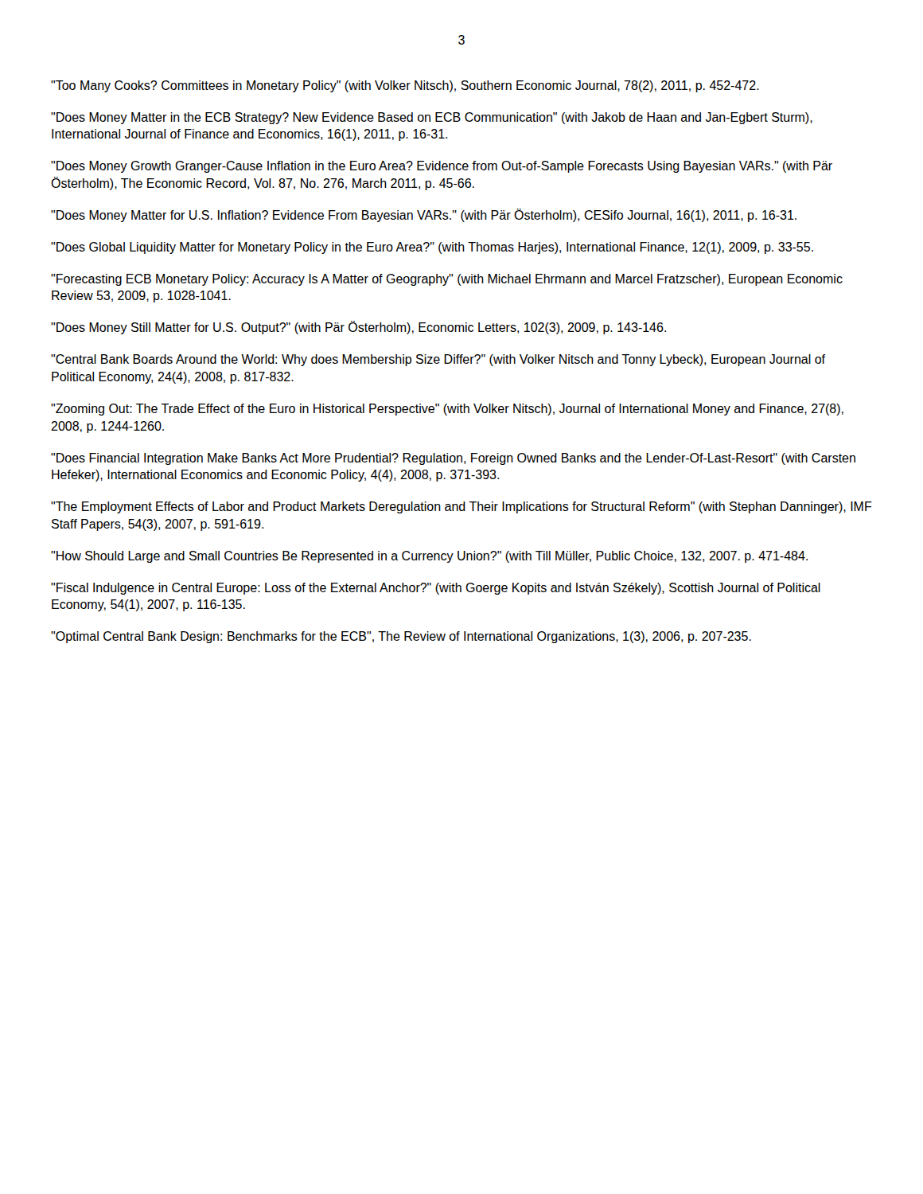3
"Too Many Cooks? Committees in Monetary Policy" (with Volker Nitsch), Southern Economic Journal, 78(2), 2011, p. 452-472.
"Does Money Matter in the ECB Strategy? New Evidence Based on ECB Communication" (with Jakob de Haan and Jan-Egbert Sturm), International Journal of Finance and Economics, 16(1), 2011, p. 16-31.
"Does Money Growth Granger-Cause Inflation in the Euro Area? Evidence from Out-of-Sample Forecasts Using Bayesian VARs." (with Pär Österholm), The Economic Record, Vol. 87, No. 276, March 2011, p. 45-66.
"Does Money Matter for U.S. Inflation? Evidence From Bayesian VARs." (with Pär Österholm), CESifo Journal, 16(1), 2011, p. 16-31.
"Does Global Liquidity Matter for Monetary Policy in the Euro Area?" (with Thomas Harjes), International Finance, 12(1), 2009, p. 33-55.
"Forecasting ECB Monetary Policy: Accuracy Is A Matter of Geography" (with Michael Ehrmann and Marcel Fratzscher), European Economic Review 53, 2009, p. 1028-1041.
"Does Money Still Matter for U.S. Output?" (with Pär Österholm), Economic Letters, 102(3), 2009, p. 143-146.
"Central Bank Boards Around the World: Why does Membership Size Differ?" (with Volker Nitsch and Tonny Lybeck), European Journal of Political Economy, 24(4), 2008, p. 817-832.
"Zooming Out: The Trade Effect of the Euro in Historical Perspective" (with Volker Nitsch), Journal of International Money and Finance, 27(8), 2008, p. 1244-1260.
"Does Financial Integration Make Banks Act More Prudential? Regulation, Foreign Owned Banks and the Lender-Of-Last-Resort" (with Carsten Hefeker), International Economics and Economic Policy, 4(4), 2008, p. 371-393.
"The Employment Effects of Labor and Product Markets Deregulation and Their Implications for Structural Reform" (with Stephan Danninger), IMF Staff Papers, 54(3), 2007, p. 591-619.
"How Should Large and Small Countries Be Represented in a Currency Union?" (with Till Müller, Public Choice, 132, 2007. p. 471-484.
"Fiscal Indulgence in Central Europe: Loss of the External Anchor?" (with Goerge Kopits and István Székely), Scottish Journal of Political Economy, 54(1), 2007, p. 116-135.
"Optimal Central Bank Design: Benchmarks for the ECB", The Review of International Organizations, 1(3), 2006, p. 207-235.